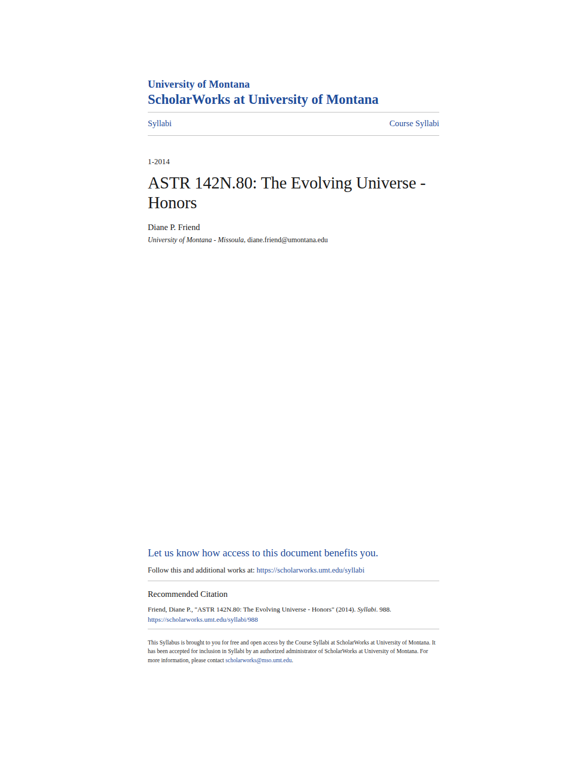University of Montana
ScholarWorks at University of Montana
Syllabi Course Syllabi
1-2014
ASTR 142N.80: The Evolving Universe - Honors
Diane P. Friend
University of Montana - Missoula, diane.friend@umontana.edu
Let us know how access to this document benefits you.
Follow this and additional works at: https://scholarworks.umt.edu/syllabi
Recommended Citation
Friend, Diane P., "ASTR 142N.80: The Evolving Universe - Honors" (2014). Syllabi. 988.
https://scholarworks.umt.edu/syllabi/988
This Syllabus is brought to you for free and open access by the Course Syllabi at ScholarWorks at University of Montana. It has been accepted for inclusion in Syllabi by an authorized administrator of ScholarWorks at University of Montana. For more information, please contact scholarworks@mso.umt.edu.